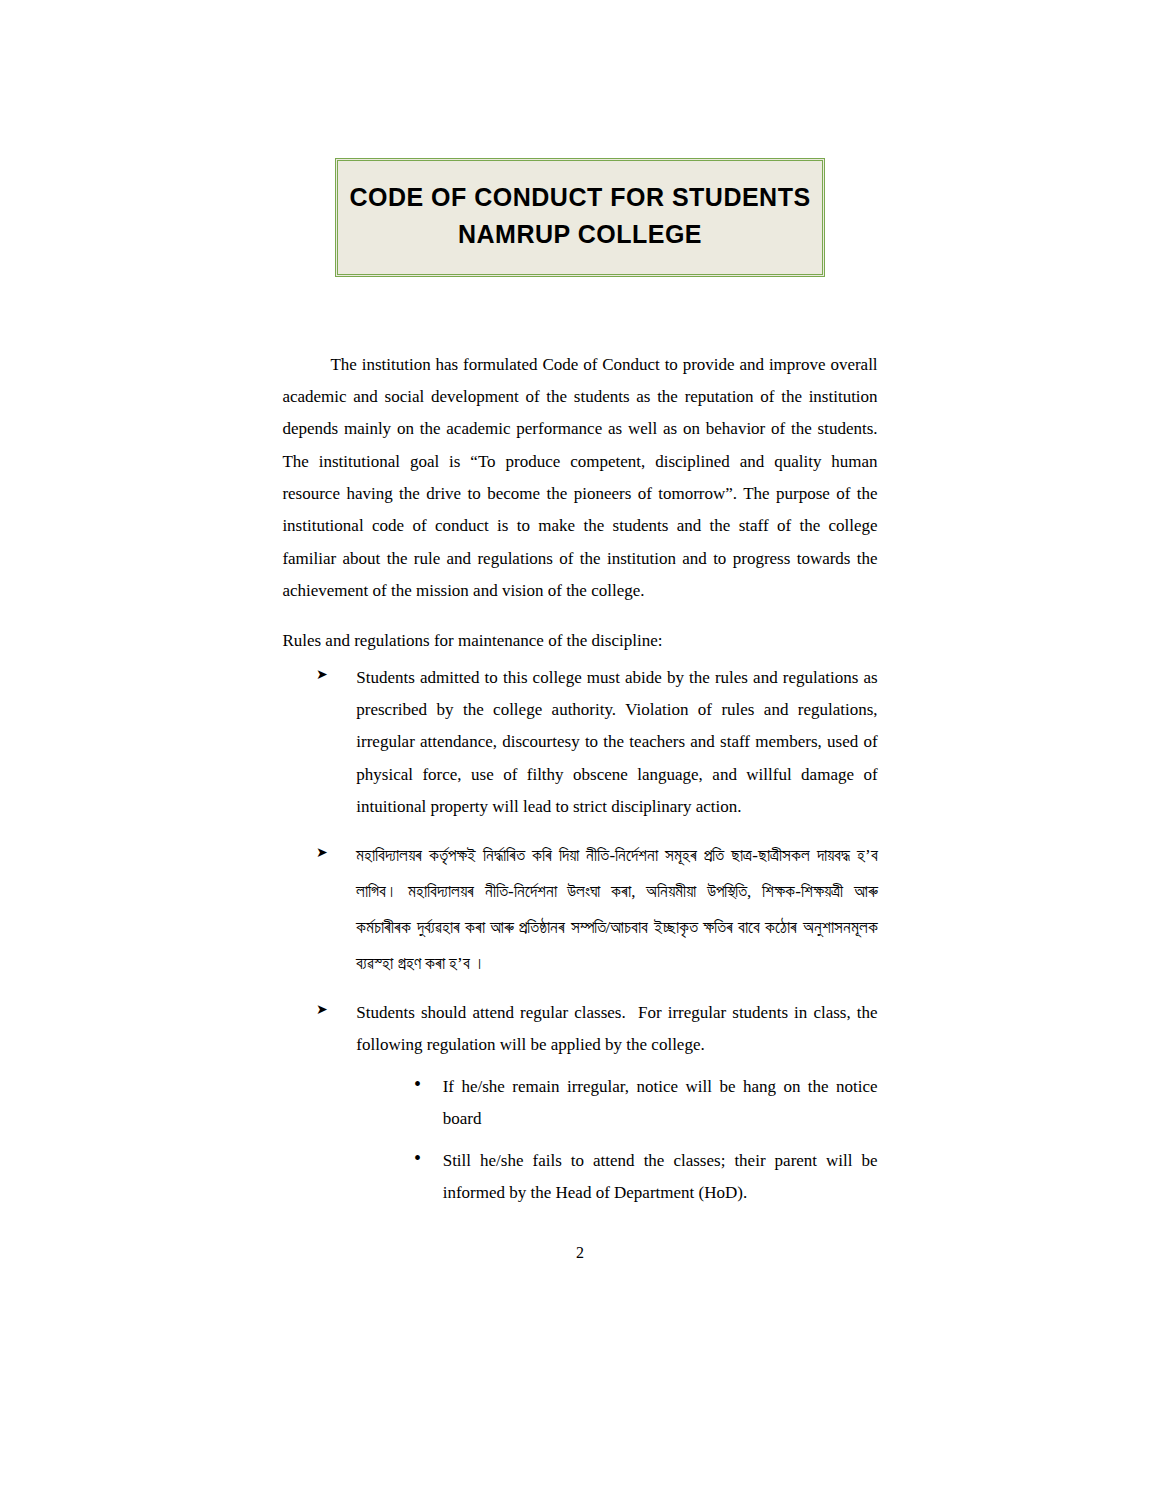CODE OF CONDUCT FOR STUDENTS
NAMRUP COLLEGE
The institution has formulated Code of Conduct to provide and improve overall academic and social development of the students as the reputation of the institution depends mainly on the academic performance as well as on behavior of the students. The institutional goal is “To produce competent, disciplined and quality human resource having the drive to become the pioneers of tomorrow”. The purpose of the institutional code of conduct is to make the students and the staff of the college familiar about the rule and regulations of the institution and to progress towards the achievement of the mission and vision of the college.
Rules and regulations for maintenance of the discipline:
Students admitted to this college must abide by the rules and regulations as prescribed by the college authority. Violation of rules and regulations, irregular attendance, discourtesy to the teachers and staff members, used of physical force, use of filthy obscene language, and willful damage of intuitional property will lead to strict disciplinary action.
মহাবিদ্যালয়ৰ কৰ্তৃপক্ষই নিৰ্দ্ধাৰিত কৰি দিয়া নীতি-নিৰ্দেশনা সমূহৰ প্ৰতি ছাত্ৰ-ছাত্ৰীসকল দায়বদ্ধ হ’ব লাগিব। মহাবিদ্যালয়ৰ নীতি-নিৰ্দেশনা উলংঘা কৰা, অনিয়মীয়া উপস্থিতি, শিক্ষক-শিক্ষয়ত্ৰী আৰু কৰ্মচাৰীৰক দুৰ্ব্যৱহাৰ কৰা আৰু প্ৰতিষ্ঠানৰ সম্পতি/আচবাব ইচ্ছাকৃত ক্ষতিৰ বাবে কঠোৰ অনুশাসনমূলক ব্যৱস্হা গ্ৰহণ কৰা হ’ব ।
Students should attend regular classes. For irregular students in class, the following regulation will be applied by the college.
If he/she remain irregular, notice will be hang on the notice board
Still he/she fails to attend the classes; their parent will be informed by the Head of Department (HoD).
2